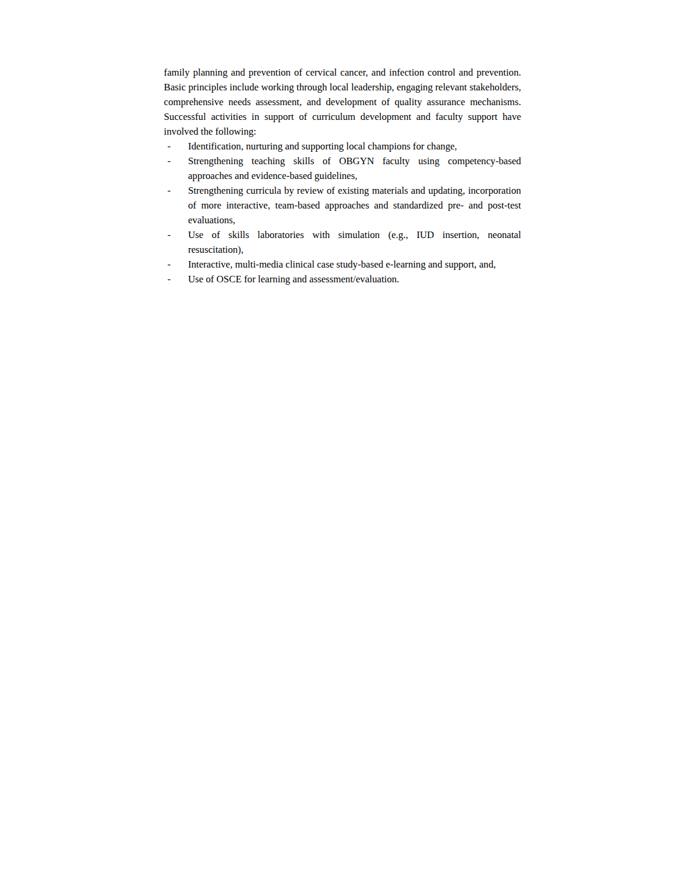family planning and prevention of cervical cancer, and infection control and prevention. Basic principles include working through local leadership, engaging relevant stakeholders, comprehensive needs assessment, and development of quality assurance mechanisms. Successful activities in support of curriculum development and faculty support have involved the following:
Identification, nurturing and supporting local champions for change,
Strengthening teaching skills of OBGYN faculty using competency-based approaches and evidence-based guidelines,
Strengthening curricula by review of existing materials and updating, incorporation of more interactive, team-based approaches and standardized pre- and post-test evaluations,
Use of skills laboratories with simulation (e.g., IUD insertion, neonatal resuscitation),
Interactive, multi-media clinical case study-based e-learning and support, and,
Use of OSCE for learning and assessment/evaluation.